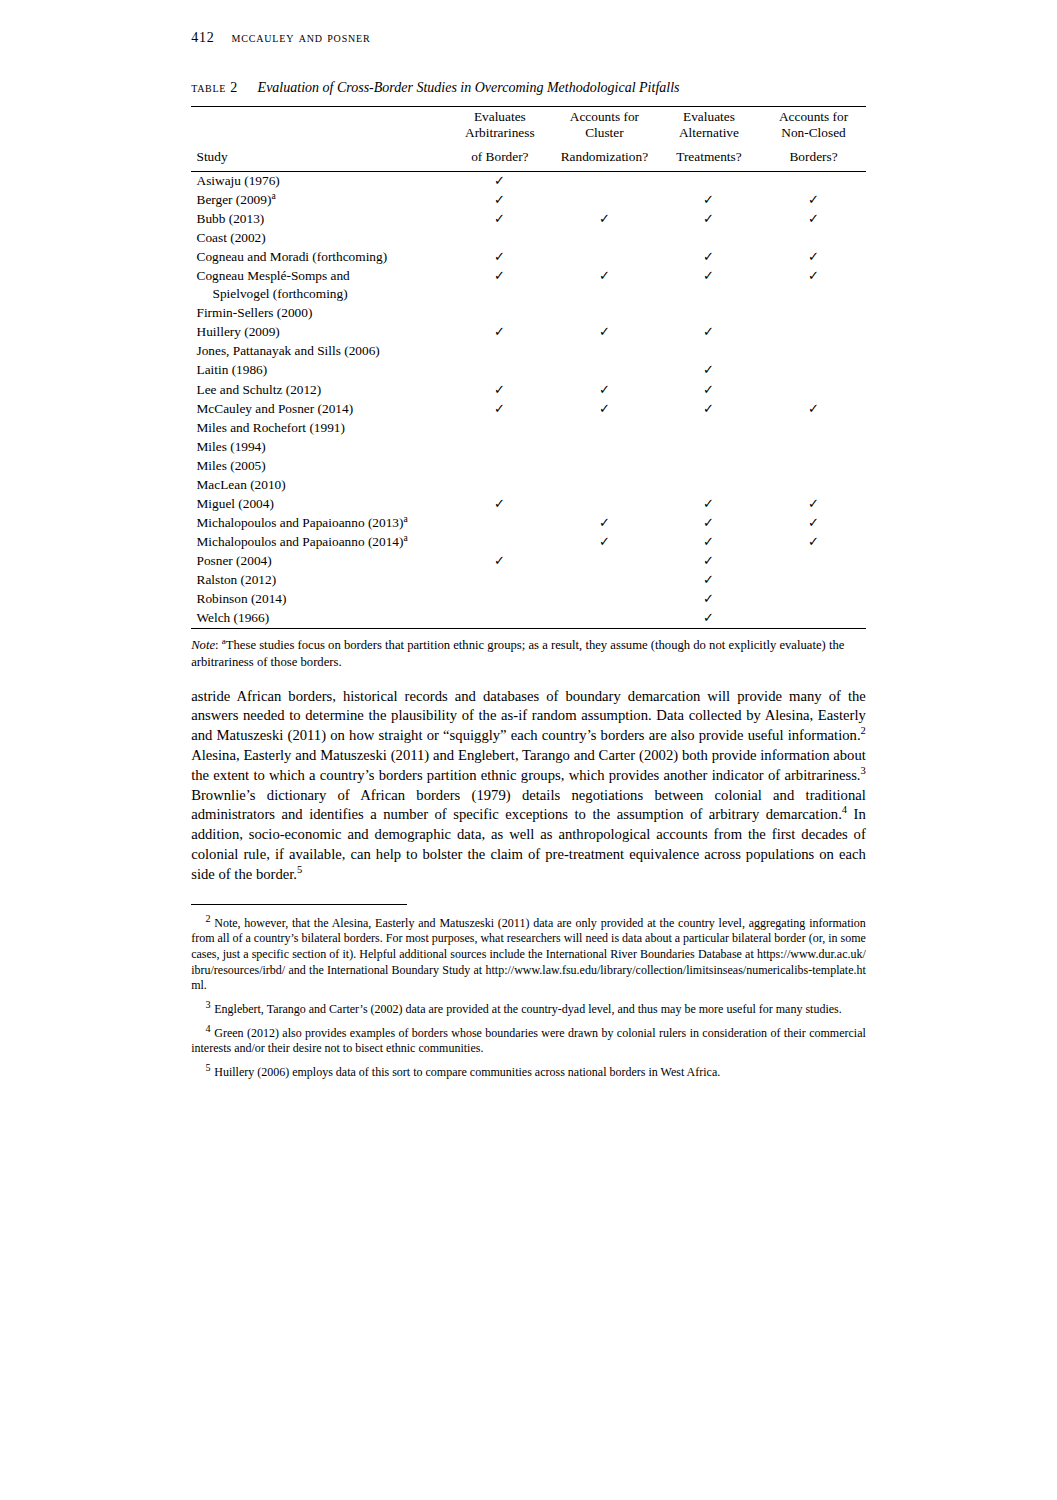412 mccauley and posner
table 2 Evaluation of Cross-Border Studies in Overcoming Methodological Pitfalls
| | Evaluates Arbitrariness | Accounts for Cluster | Evaluates Alternative | Accounts for Non-Closed |
| --- | --- | --- | --- | --- |
| Study | of Border? | Randomization? | Treatments? | Borders? |
| Asiwaju (1976) | ✓ | | | |
| Berger (2009) a | ✓ | | ✓ | ✓ |
| Bubb (2013) | ✓ | ✓ | ✓ | ✓ |
| Coast (2002) | | | | |
| Cogneau and Moradi (forthcoming) | ✓ | | ✓ | ✓ |
| Cogneau Mesplé-Somps and Spielvogel (forthcoming) | ✓ | ✓ | ✓ | ✓ |
| Firmin-Sellers (2000) | | | | |
| Huillery (2009) | ✓ | ✓ | ✓ | |
| Jones, Pattanayak and Sills (2006) | | | | |
| Laitin (1986) | | | ✓ | |
| Lee and Schultz (2012) | ✓ | ✓ | ✓ | |
| McCauley and Posner (2014) | ✓ | ✓ | ✓ | ✓ |
| Miles and Rochefort (1991) | | | | |
| Miles (1994) | | | | |
| Miles (2005) | | | | |
| MacLean (2010) | | | | |
| Miguel (2004) | ✓ | | ✓ | ✓ |
| Michalopoulos and Papaioanno (2013) a | | ✓ | ✓ | ✓ |
| Michalopoulos and Papaioanno (2014) a | | ✓ | ✓ | ✓ |
| Posner (2004) | ✓ | | ✓ | |
| Ralston (2012) | | | ✓ | |
| Robinson (2014) | | | ✓ | |
| Welch (1966) | | | ✓ | |
Note: aThese studies focus on borders that partition ethnic groups; as a result, they assume (though do not explicitly evaluate) the arbitrariness of those borders.
astride African borders, historical records and databases of boundary demarcation will provide many of the answers needed to determine the plausibility of the as-if random assumption. Data collected by Alesina, Easterly and Matuszeski (2011) on how straight or “squiggly” each country’s borders are also provide useful information.2 Alesina, Easterly and Matuszeski (2011) and Englebert, Tarango and Carter (2002) both provide information about the extent to which a country’s borders partition ethnic groups, which provides another indicator of arbitrariness.3 Brownlie’s dictionary of African borders (1979) details negotiations between colonial and traditional administrators and identifies a number of specific exceptions to the assumption of arbitrary demarcation.4 In addition, socio-economic and demographic data, as well as anthropological accounts from the first decades of colonial rule, if available, can help to bolster the claim of pre-treatment equivalence across populations on each side of the border.5
2 Note, however, that the Alesina, Easterly and Matuszeski (2011) data are only provided at the country level, aggregating information from all of a country’s bilateral borders. For most purposes, what researchers will need is data about a particular bilateral border (or, in some cases, just a specific section of it). Helpful additional sources include the International River Boundaries Database at https://www.dur.ac.uk/ibru/resources/irbd/ and the International Boundary Study at http://www.law.fsu.edu/library/collection/limitsinseas/numericalibs-template.html.
3 Englebert, Tarango and Carter’s (2002) data are provided at the country-dyad level, and thus may be more useful for many studies.
4 Green (2012) also provides examples of borders whose boundaries were drawn by colonial rulers in consideration of their commercial interests and/or their desire not to bisect ethnic communities.
5 Huillery (2006) employs data of this sort to compare communities across national borders in West Africa.